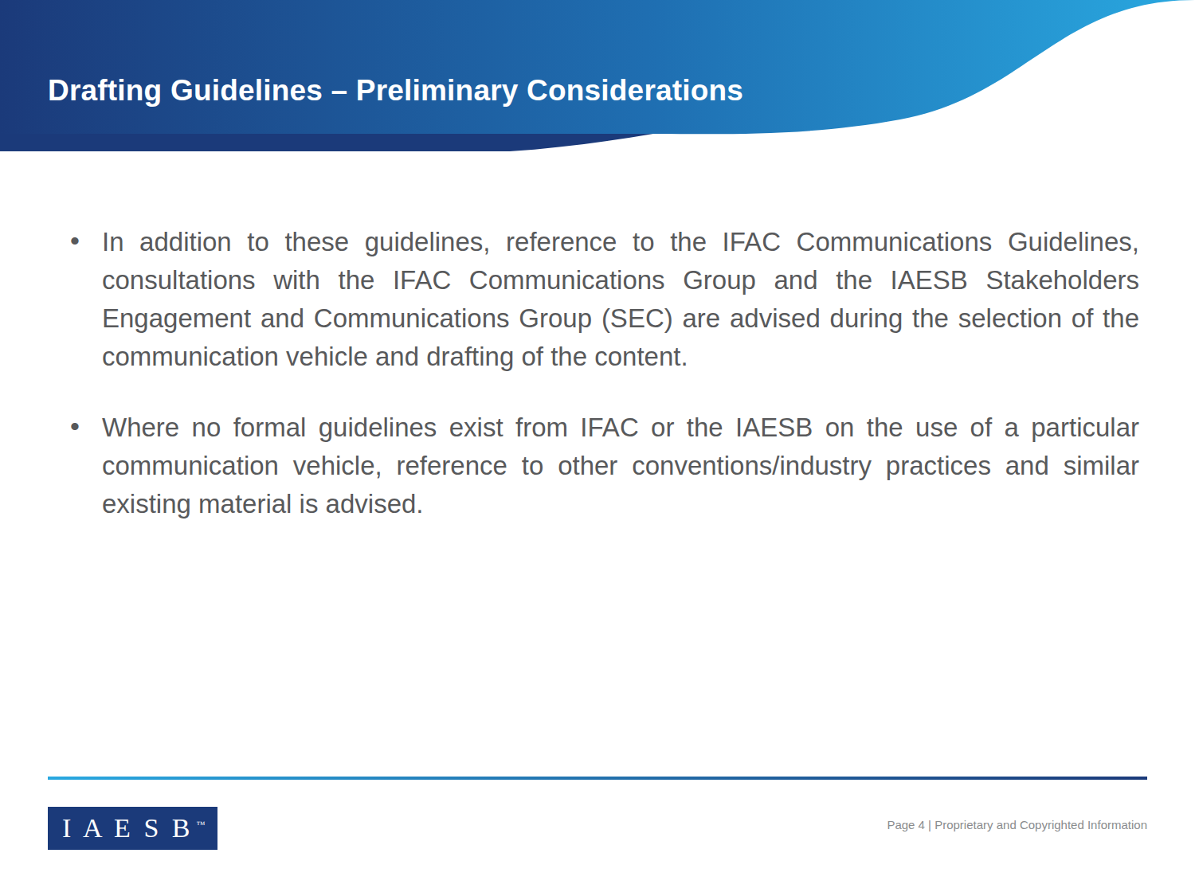Drafting Guidelines – Preliminary Considerations
In addition to these guidelines, reference to the IFAC Communications Guidelines, consultations with the IFAC Communications Group and the IAESB Stakeholders Engagement and Communications Group (SEC) are advised during the selection of the communication vehicle and drafting of the content.
Where no formal guidelines exist from IFAC or the IAESB on the use of a particular communication vehicle, reference to other conventions/industry practices and similar existing material is advised.
I A E S B™
Page 4 | Proprietary and Copyrighted Information